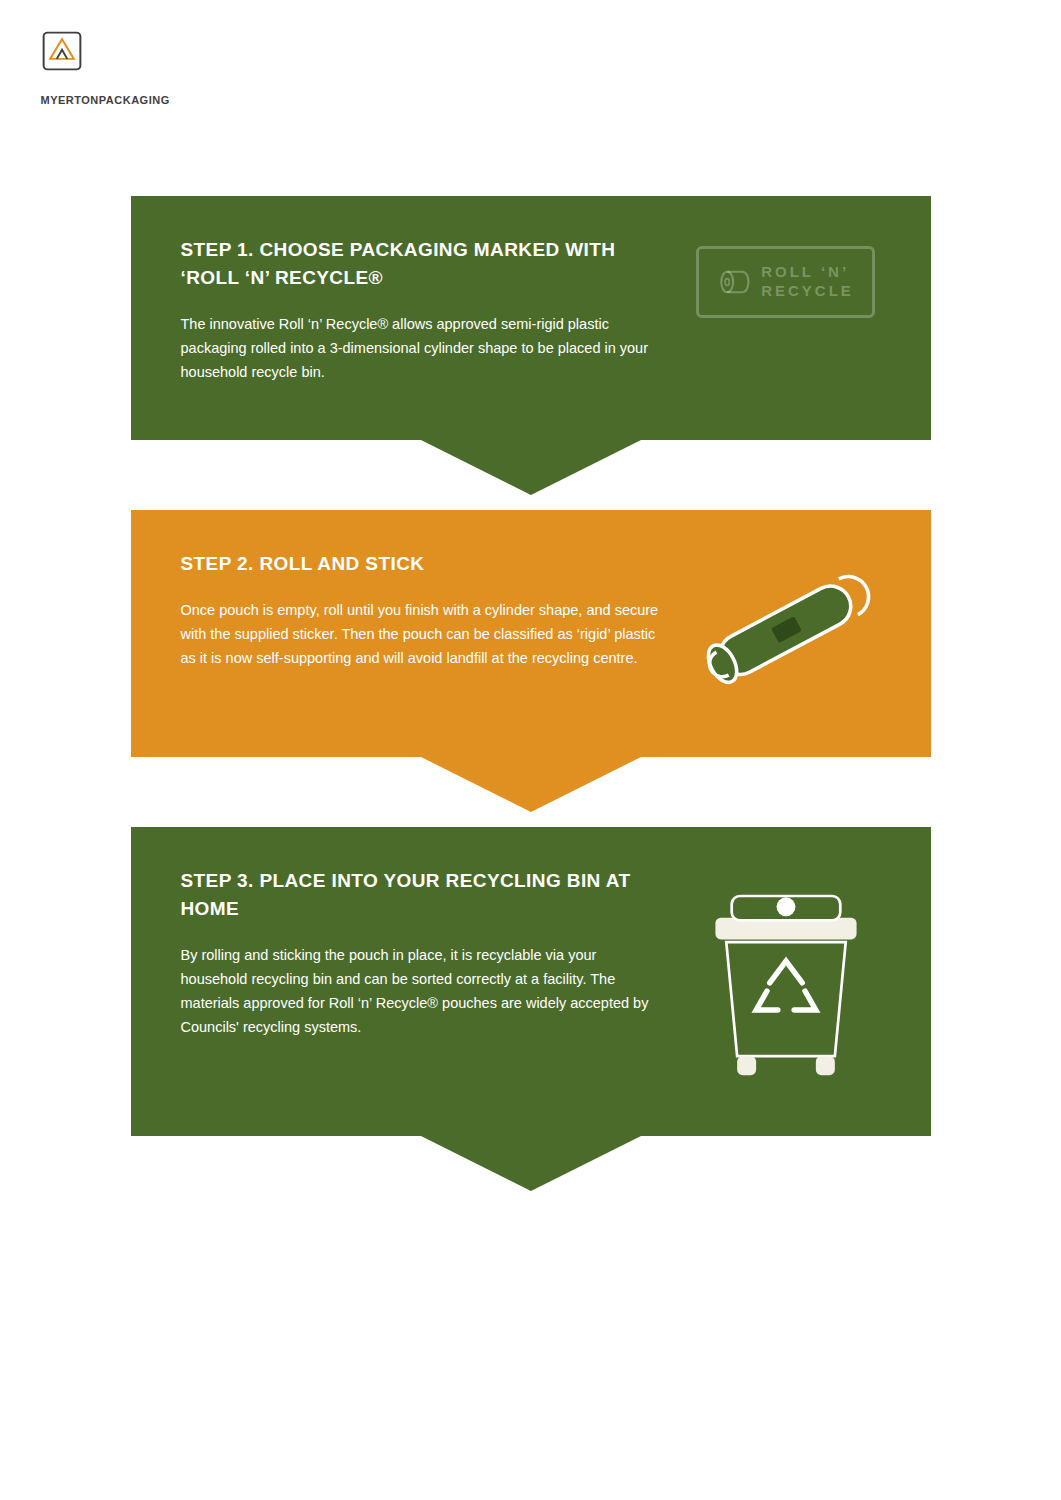MYERTONPACKAGING
Step 1. Choose packaging marked with ‘Roll ‘n’ Recycle®
The innovative Roll ‘n’ Recycle® allows approved semi-rigid plastic packaging rolled into a 3-dimensional cylinder shape to be placed in your household recycle bin.
Roll ‘n’
Recycle
Step 2. Roll and Stick
Once pouch is empty, roll until you finish with a cylinder shape, and secure with the supplied sticker. Then the pouch can be classified as ‘rigid’ plastic as it is now self-supporting and will avoid landfill at the recycling centre.
Step 3. Place into your recycling bin at home
By rolling and sticking the pouch in place, it is recyclable via your household recycling bin and can be sorted correctly at a facility. The materials approved for Roll ‘n’ Recycle® pouches are widely accepted by Councils' recycling systems.